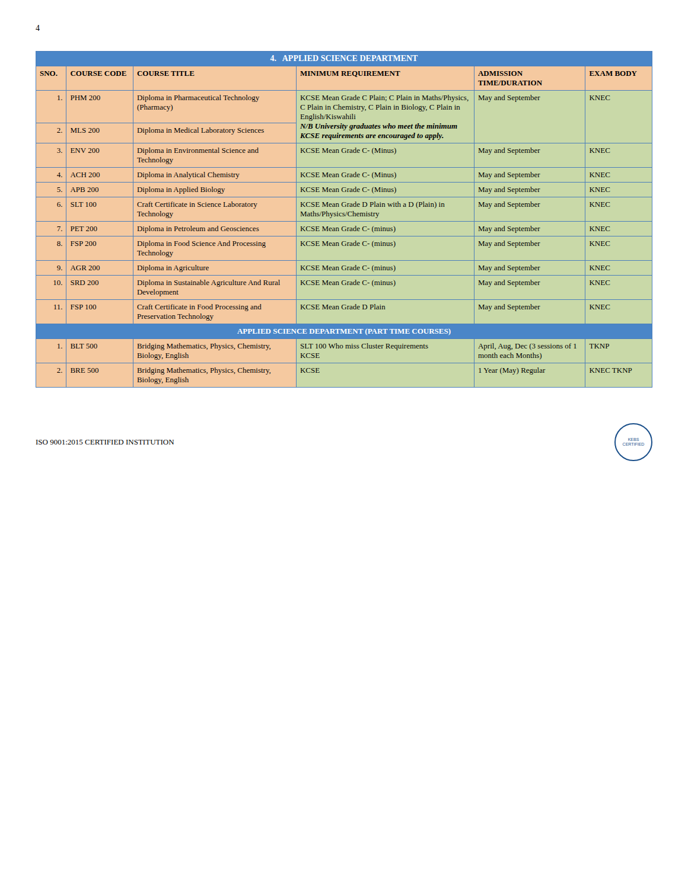4
| 4. APPLIED SCIENCE DEPARTMENT |
| SNO. | COURSE CODE | COURSE TITLE | MINIMUM REQUIREMENT | ADMISSION TIME/DURATION | EXAM BODY |
| 1. | PHM 200 | Diploma in Pharmaceutical Technology (Pharmacy) | KCSE Mean Grade C Plain; C Plain in Maths/Physics, C Plain in Chemistry, C Plain in Biology, C Plain in English/Kiswahili N/B University graduates who meet the minimum KCSE requirements are encouraged to apply. | May and September | KNEC |
| 2. | MLS 200 | Diploma in Medical Laboratory Sciences |
| 3. | ENV 200 | Diploma in Environmental Science and Technology | KCSE Mean Grade C- (Minus) | May and September | KNEC |
| 4. | ACH 200 | Diploma in Analytical Chemistry | KCSE Mean Grade C- (Minus) | May and September | KNEC |
| 5. | APB 200 | Diploma in Applied Biology | KCSE Mean Grade C- (Minus) | May and September | KNEC |
| 6. | SLT 100 | Craft Certificate in Science Laboratory Technology | KCSE Mean Grade D Plain with a D (Plain) in Maths/Physics/Chemistry | May and September | KNEC |
| 7. | PET 200 | Diploma in Petroleum and Geosciences | KCSE Mean Grade C- (minus) | May and September | KNEC |
| 8. | FSP 200 | Diploma in Food Science And Processing Technology | KCSE Mean Grade C- (minus) | May and September | KNEC |
| 9. | AGR 200 | Diploma in Agriculture | KCSE Mean Grade C- (minus) | May and September | KNEC |
| 10. | SRD 200 | Diploma in Sustainable Agriculture And Rural Development | KCSE Mean Grade C- (minus) | May and September | KNEC |
| 11. | FSP 100 | Craft Certificate in Food Processing and Preservation Technology | KCSE Mean Grade D Plain | May and September | KNEC |
| APPLIED SCIENCE DEPARTMENT (PART TIME COURSES) |
| 1. | BLT 500 | Bridging Mathematics, Physics, Chemistry, Biology, English | SLT 100 Who miss Cluster Requirements KCSE | April, Aug, Dec (3 sessions of 1 month each Months) | TKNP |
| 2. | BRE 500 | Bridging Mathematics, Physics, Chemistry, Biology, English | KCSE | 1 Year (May) Regular | KNEC TKNP |
ISO 9001:2015 CERTIFIED INSTITUTION
KEBS
CERTIFIED